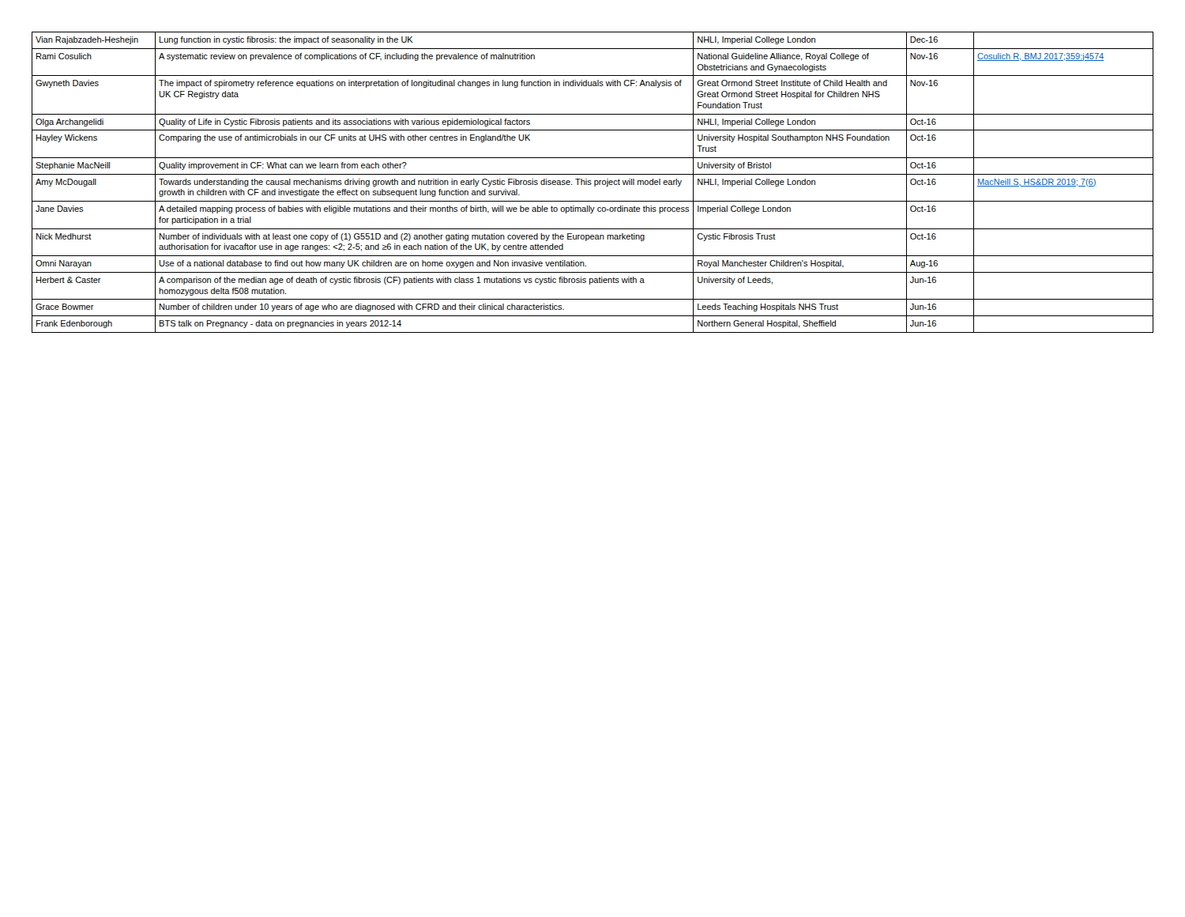| Vian Rajabzadeh-Heshejin | Lung function in cystic fibrosis: the impact of seasonality in the UK | NHLI, Imperial College London | Dec-16 | |
| Rami Cosulich | A systematic review on prevalence of complications of CF, including the prevalence of malnutrition | National Guideline Alliance, Royal College of Obstetricians and Gynaecologists | Nov-16 | Cosulich R, BMJ 2017;359:j4574 |
| Gwyneth Davies | The impact of spirometry reference equations on interpretation of longitudinal changes in lung function in individuals with CF: Analysis of UK CF Registry data | Great Ormond Street Institute of Child Health and Great Ormond Street Hospital for Children NHS Foundation Trust | Nov-16 | |
| Olga Archangelidi | Quality of Life in Cystic Fibrosis patients and its associations with various epidemiological factors | NHLI, Imperial College London | Oct-16 | |
| Hayley Wickens | Comparing the use of antimicrobials in our CF units at UHS with other centres in England/the UK | University Hospital Southampton NHS Foundation Trust | Oct-16 | |
| Stephanie MacNeill | Quality improvement in CF: What can we learn from each other? | University of Bristol | Oct-16 | |
| Amy McDougall | Towards understanding the causal mechanisms driving growth and nutrition in early Cystic Fibrosis disease. This project will model early growth in children with CF and investigate the effect on subsequent lung function and survival. | NHLI, Imperial College London | Oct-16 | MacNeill S, HS&DR 2019; 7(6) |
| Jane Davies | A detailed mapping process of babies with eligible mutations and their months of birth, will we be able to optimally co-ordinate this process for participation in a trial | Imperial College London | Oct-16 | |
| Nick Medhurst | Number of individuals with at least one copy of (1) G551D and (2) another gating mutation covered by the European marketing authorisation for ivacaftor use in age ranges: <2; 2-5; and ≥6 in each nation of the UK, by centre attended | Cystic Fibrosis Trust | Oct-16 | |
| Omni Narayan | Use of a national database to find out how many UK children are on home oxygen and Non invasive ventilation. | Royal Manchester Children's Hospital, | Aug-16 | |
| Herbert & Caster | A comparison of the median age of death of cystic fibrosis (CF) patients with class 1 mutations vs cystic fibrosis patients with a homozygous delta f508 mutation. | University of Leeds, | Jun-16 | |
| Grace Bowmer | Number of children under 10 years of age who are diagnosed with CFRD and their clinical characteristics. | Leeds Teaching Hospitals NHS Trust | Jun-16 | |
| Frank Edenborough | BTS talk on Pregnancy - data on pregnancies in years 2012-14 | Northern General Hospital, Sheffield | Jun-16 | |